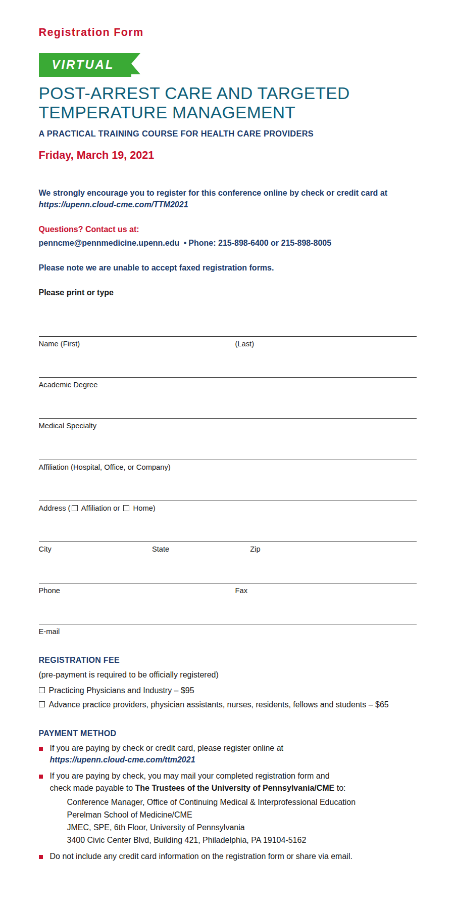Registration Form
VIRTUAL
Post-Arrest Care and Targeted
Temperature Management
A Practical Training Course for Health Care Providers
Friday, March 19, 2021
We strongly encourage you to register for this conference online by check or credit card at
https://upenn.cloud-cme.com/TTM2021
Questions? Contact us at:
penncme@pennmedicine.upenn.edu •Phone: 215-898-6400 or 215-898-8005
Please note we are unable to accept faxed registration forms.
Please print or type
Name (First)
(Last)
Academic Degree
Medical Specialty
Affiliation (Hospital, Office, or Company)
Address ( Affiliation or Home)
City
State
Zip
Phone
Fax
E-mail
Registration Fee
(pre-payment is required to be officially registered)
Practicing Physicians and Industry – $95
Advance practice providers, physician assistants, nurses, residents, fellows and students – $65
Payment Method
If you are paying by check or credit card, please register online at
https://upenn.cloud-cme.com/ttm2021
If you are paying by check, you may mail your completed registration form and
check made payable to The Trustees of the University of Pennsylvania/CME to:
Conference Manager, Office of Continuing Medical & Interprofessional Education
Perelman School of Medicine/CME
JMEC, SPE, 6th Floor, University of Pennsylvania
3400 Civic Center Blvd, Building 421, Philadelphia, PA 19104-5162
Do not include any credit card information on the registration form or share via email.